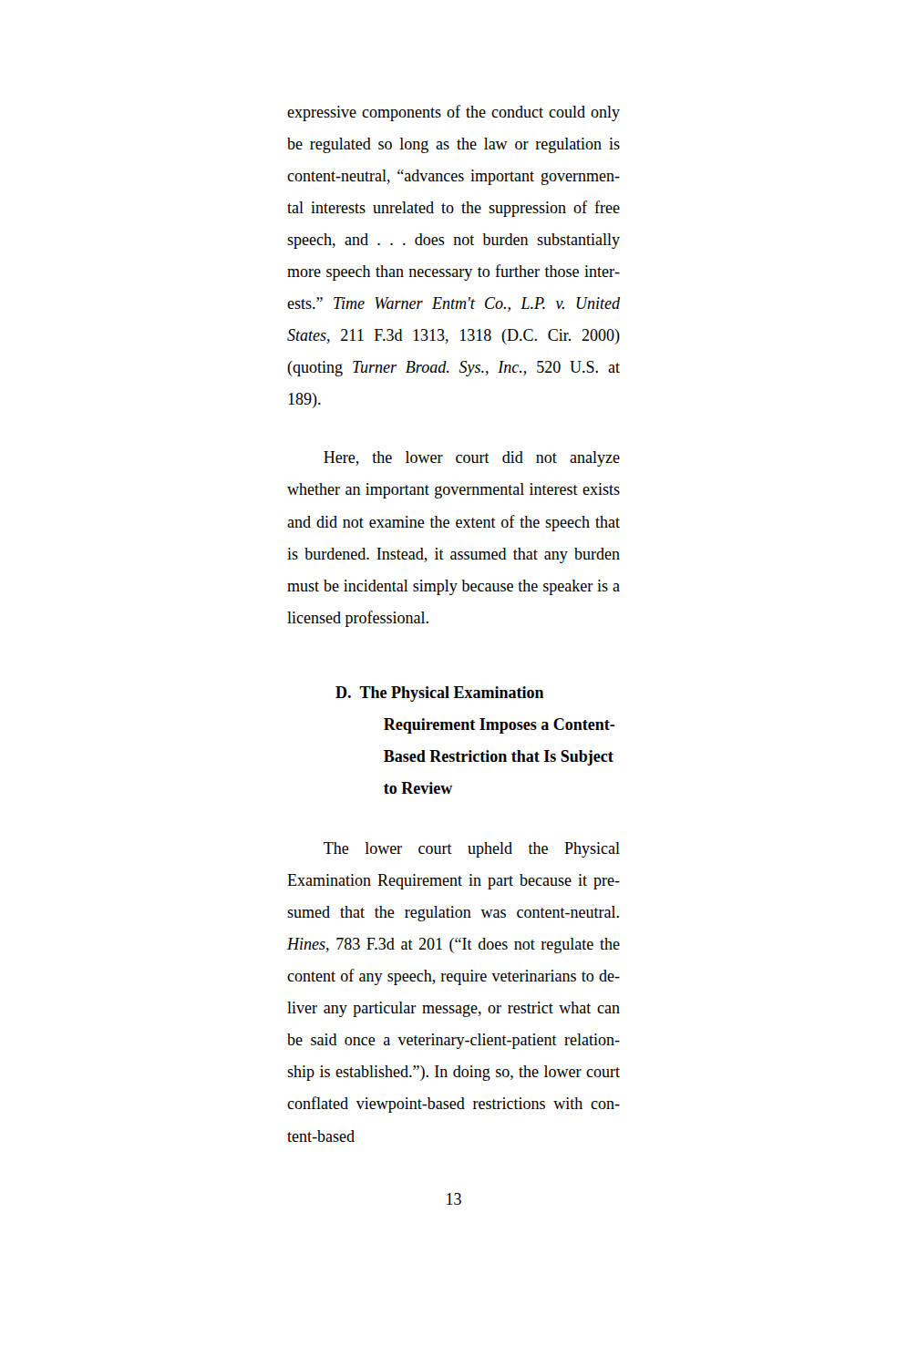expressive components of the conduct could only be regulated so long as the law or regulation is content-neutral, “advances important governmental interests unrelated to the suppression of free speech, and . . . does not burden substantially more speech than necessary to further those interests.” Time Warner Entm't Co., L.P. v. United States, 211 F.3d 1313, 1318 (D.C. Cir. 2000) (quoting Turner Broad. Sys., Inc., 520 U.S. at 189).
Here, the lower court did not analyze whether an important governmental interest exists and did not examine the extent of the speech that is burdened. Instead, it assumed that any burden must be incidental simply because the speaker is a licensed professional.
D. The Physical Examination Requirement Imposes a Content-Based Restriction that Is Subject to Review
The lower court upheld the Physical Examination Requirement in part because it presumed that the regulation was content-neutral. Hines, 783 F.3d at 201 (“It does not regulate the content of any speech, require veterinarians to deliver any particular message, or restrict what can be said once a veterinary-client-patient relationship is established.”). In doing so, the lower court conflated viewpoint-based restrictions with content-based
13